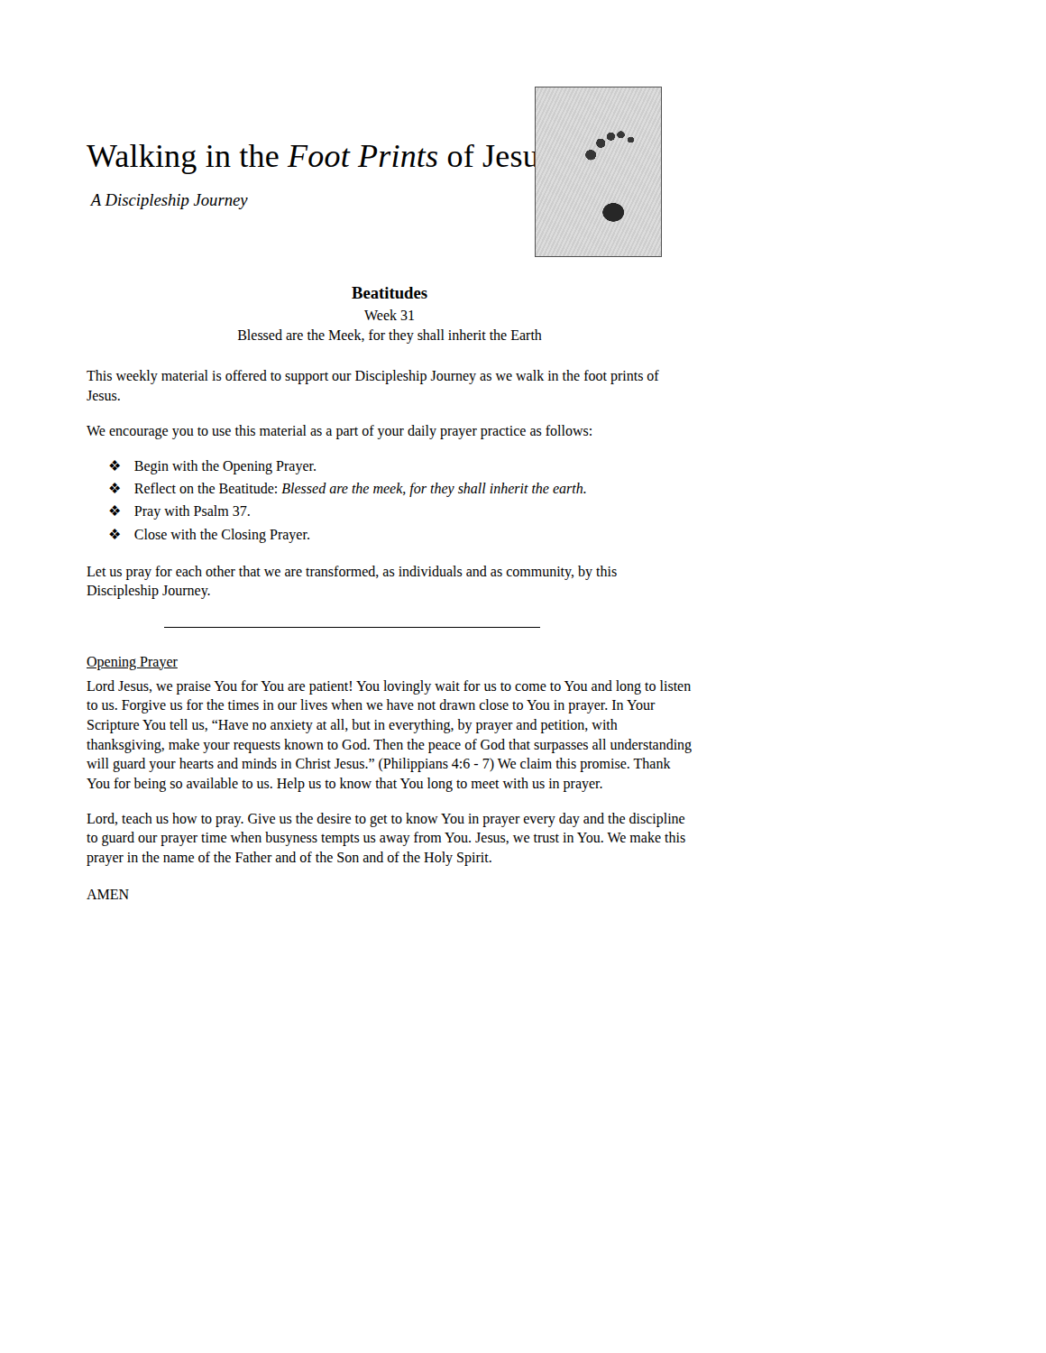Walking in the Foot Prints of Jesus
A Discipleship Journey
Beatitudes
Week 31
Blessed are the Meek, for they shall inherit the Earth
This weekly material is offered to support our Discipleship Journey as we walk in the foot prints of Jesus.
We encourage you to use this material as a part of your daily prayer practice as follows:
Begin with the Opening Prayer.
Reflect on the Beatitude: Blessed are the meek, for they shall inherit the earth.
Pray with Psalm 37.
Close with the Closing Prayer.
Let us pray for each other that we are transformed, as individuals and as community, by this Discipleship Journey.
Opening Prayer
Lord Jesus, we praise You for You are patient! You lovingly wait for us to come to You and long to listen to us. Forgive us for the times in our lives when we have not drawn close to You in prayer. In Your Scripture You tell us, “Have no anxiety at all, but in everything, by prayer and petition, with thanksgiving, make your requests known to God. Then the peace of God that surpasses all understanding will guard your hearts and minds in Christ Jesus.” (Philippians 4:6 - 7) We claim this promise. Thank You for being so available to us. Help us to know that You long to meet with us in prayer.
Lord, teach us how to pray. Give us the desire to get to know You in prayer every day and the discipline to guard our prayer time when busyness tempts us away from You. Jesus, we trust in You. We make this prayer in the name of the Father and of the Son and of the Holy Spirit.
AMEN